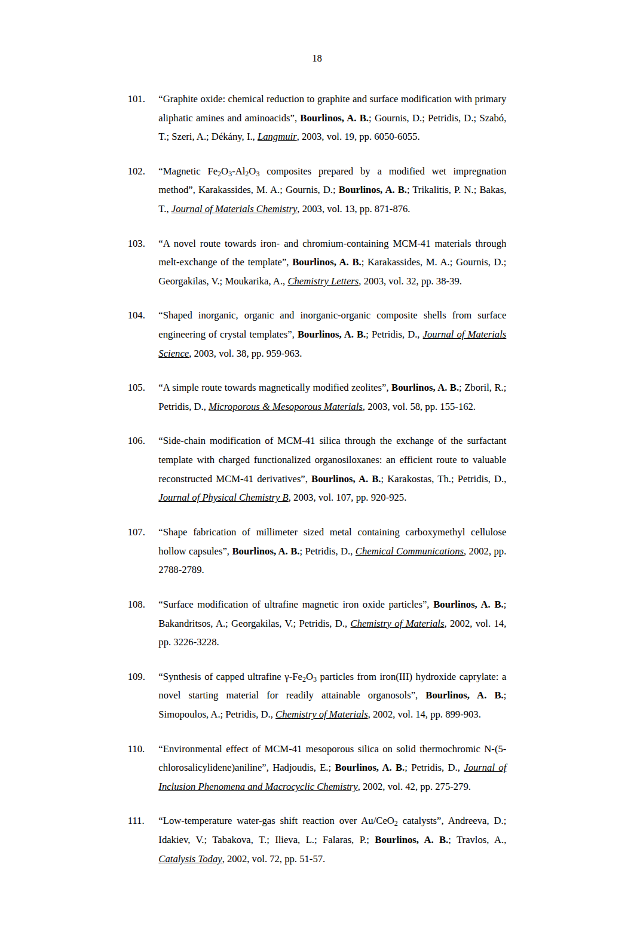18
“Graphite oxide: chemical reduction to graphite and surface modification with primary aliphatic amines and aminoacids”, Bourlinos, A. B.; Gournis, D.; Petridis, D.; Szabó, T.; Szeri, A.; Dékány, I., Langmuir, 2003, vol. 19, pp. 6050-6055.
“Magnetic Fe2O3-Al2O3 composites prepared by a modified wet impregnation method”, Karakassides, M. A.; Gournis, D.; Bourlinos, A. B.; Trikalitis, P. N.; Bakas, T., Journal of Materials Chemistry, 2003, vol. 13, pp. 871-876.
“A novel route towards iron- and chromium-containing MCM-41 materials through melt-exchange of the template”, Bourlinos, A. B.; Karakassides, M. A.; Gournis, D.; Georgakilas, V.; Moukarika, A., Chemistry Letters, 2003, vol. 32, pp. 38-39.
“Shaped inorganic, organic and inorganic-organic composite shells from surface engineering of crystal templates”, Bourlinos, A. B.; Petridis, D., Journal of Materials Science, 2003, vol. 38, pp. 959-963.
“A simple route towards magnetically modified zeolites”, Bourlinos, A. B.; Zboril, R.; Petridis, D., Microporous & Mesoporous Materials, 2003, vol. 58, pp. 155-162.
“Side-chain modification of MCM-41 silica through the exchange of the surfactant template with charged functionalized organosiloxanes: an efficient route to valuable reconstructed MCM-41 derivatives”, Bourlinos, A. B.; Karakostas, Th.; Petridis, D., Journal of Physical Chemistry B, 2003, vol. 107, pp. 920-925.
“Shape fabrication of millimeter sized metal containing carboxymethyl cellulose hollow capsules”, Bourlinos, A. B.; Petridis, D., Chemical Communications, 2002, pp. 2788-2789.
“Surface modification of ultrafine magnetic iron oxide particles”, Bourlinos, A. B.; Bakandritsos, A.; Georgakilas, V.; Petridis, D., Chemistry of Materials, 2002, vol. 14, pp. 3226-3228.
“Synthesis of capped ultrafine γ-Fe2O3 particles from iron(III) hydroxide caprylate: a novel starting material for readily attainable organosols”, Bourlinos, A. B.; Simopoulos, A.; Petridis, D., Chemistry of Materials, 2002, vol. 14, pp. 899-903.
“Environmental effect of MCM-41 mesoporous silica on solid thermochromic N-(5-chlorosalicylidene)aniline”, Hadjoudis, E.; Bourlinos, A. B.; Petridis, D., Journal of Inclusion Phenomena and Macrocyclic Chemistry, 2002, vol. 42, pp. 275-279.
“Low-temperature water-gas shift reaction over Au/CeO2 catalysts”, Andreeva, D.; Idakiev, V.; Tabakova, T.; Ilieva, L.; Falaras, P.; Bourlinos, A. B.; Travlos, A., Catalysis Today, 2002, vol. 72, pp. 51-57.